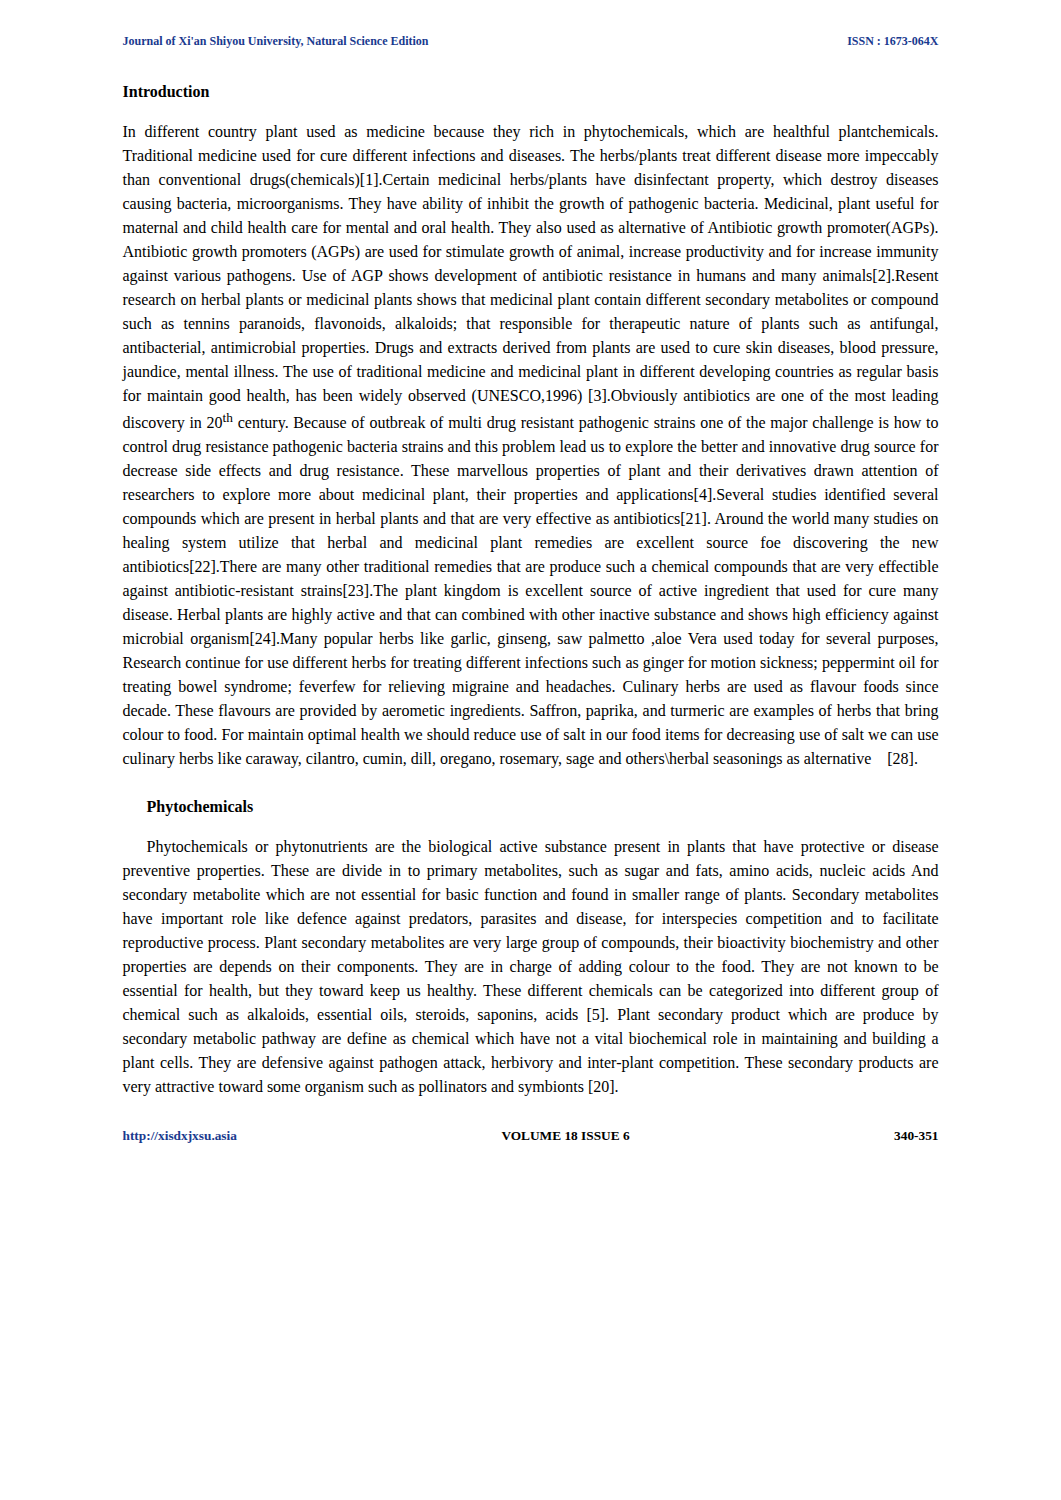Journal of Xi'an Shiyou University, Natural Science Edition ISSN : 1673-064X
Introduction
In different country plant used as medicine because they rich in phytochemicals, which are healthful plantchemicals. Traditional medicine used for cure different infections and diseases. The herbs/plants treat different disease more impeccably than conventional drugs(chemicals)[1].Certain medicinal herbs/plants have disinfectant property, which destroy diseases causing bacteria, microorganisms. They have ability of inhibit the growth of pathogenic bacteria. Medicinal, plant useful for maternal and child health care for mental and oral health. They also used as alternative of Antibiotic growth promoter(AGPs). Antibiotic growth promoters (AGPs) are used for stimulate growth of animal, increase productivity and for increase immunity against various pathogens. Use of AGP shows development of antibiotic resistance in humans and many animals[2].Resent research on herbal plants or medicinal plants shows that medicinal plant contain different secondary metabolites or compound such as tennins paranoids, flavonoids, alkaloids; that responsible for therapeutic nature of plants such as antifungal, antibacterial, antimicrobial properties. Drugs and extracts derived from plants are used to cure skin diseases, blood pressure, jaundice, mental illness. The use of traditional medicine and medicinal plant in different developing countries as regular basis for maintain good health, has been widely observed (UNESCO,1996) [3].Obviously antibiotics are one of the most leading discovery in 20th century. Because of outbreak of multi drug resistant pathogenic strains one of the major challenge is how to control drug resistance pathogenic bacteria strains and this problem lead us to explore the better and innovative drug source for decrease side effects and drug resistance. These marvellous properties of plant and their derivatives drawn attention of researchers to explore more about medicinal plant, their properties and applications[4].Several studies identified several compounds which are present in herbal plants and that are very effective as antibiotics[21]. Around the world many studies on healing system utilize that herbal and medicinal plant remedies are excellent source foe discovering the new antibiotics[22].There are many other traditional remedies that are produce such a chemical compounds that are very effectible against antibiotic-resistant strains[23].The plant kingdom is excellent source of active ingredient that used for cure many disease. Herbal plants are highly active and that can combined with other inactive substance and shows high efficiency against microbial organism[24].Many popular herbs like garlic, ginseng, saw palmetto ,aloe Vera used today for several purposes, Research continue for use different herbs for treating different infections such as ginger for motion sickness; peppermint oil for treating bowel syndrome; feverfew for relieving migraine and headaches. Culinary herbs are used as flavour foods since decade. These flavours are provided by aerometic ingredients. Saffron, paprika, and turmeric are examples of herbs that bring colour to food. For maintain optimal health we should reduce use of salt in our food items for decreasing use of salt we can use culinary herbs like caraway, cilantro, cumin, dill, oregano, rosemary, sage and others\herbal seasonings as alternative [28].
Phytochemicals
Phytochemicals or phytonutrients are the biological active substance present in plants that have protective or disease preventive properties. These are divide in to primary metabolites, such as sugar and fats, amino acids, nucleic acids And secondary metabolite which are not essential for basic function and found in smaller range of plants. Secondary metabolites have important role like defence against predators, parasites and disease, for interspecies competition and to facilitate reproductive process. Plant secondary metabolites are very large group of compounds, their bioactivity biochemistry and other properties are depends on their components. They are in charge of adding colour to the food. They are not known to be essential for health, but they toward keep us healthy. These different chemicals can be categorized into different group of chemical such as alkaloids, essential oils, steroids, saponins, acids [5]. Plant secondary product which are produce by secondary metabolic pathway are define as chemical which have not a vital biochemical role in maintaining and building a plant cells. They are defensive against pathogen attack, herbivory and inter-plant competition. These secondary products are very attractive toward some organism such as pollinators and symbionts [20].
http://xisdxjxsu.asia VOLUME 18 ISSUE 6 340-351